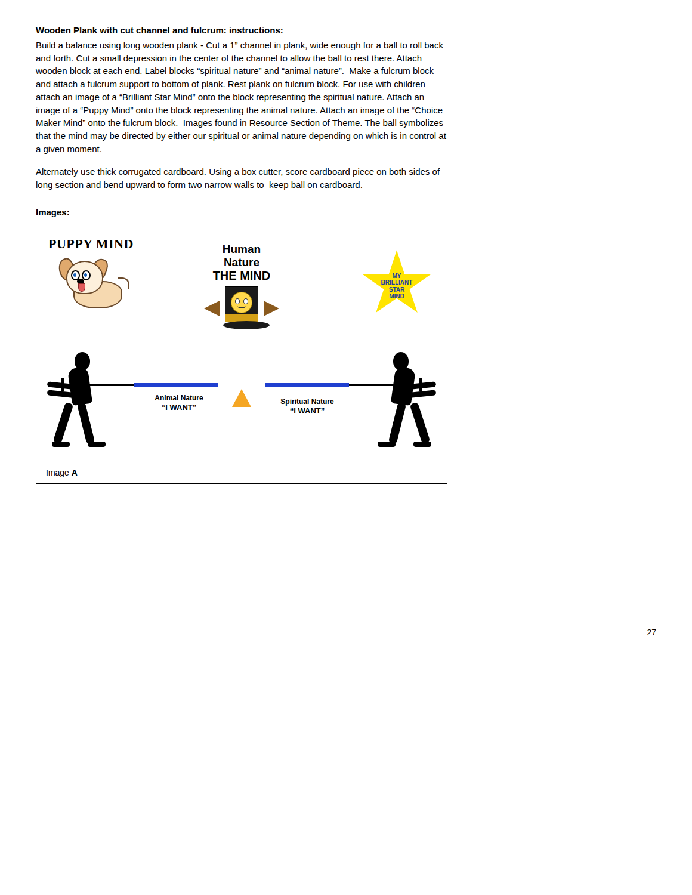Wooden Plank with cut channel and fulcrum: instructions:
Build a balance using long wooden plank - Cut a 1” channel in plank, wide enough for a ball to roll back and forth. Cut a small depression in the center of the channel to allow the ball to rest there. Attach wooden block at each end. Label blocks “spiritual nature” and “animal nature”. Make a fulcrum block and attach a fulcrum support to bottom of plank. Rest plank on fulcrum block. For use with children attach an image of a “Brilliant Star Mind” onto the block representing the spiritual nature. Attach an image of a “Puppy Mind” onto the block representing the animal nature. Attach an image of the “Choice Maker Mind” onto the fulcrum block. Images found in Resource Section of Theme. The ball symbolizes that the mind may be directed by either our spiritual or animal nature depending on which is in control at a given moment.
Alternately use thick corrugated cardboard. Using a box cutter, score cardboard piece on both sides of long section and bend upward to form two narrow walls to keep ball on cardboard.
Images:
PUPPY MIND
Human
Nature
THE MIND
MY
BRILLIANT
STAR
MIND
Animal Nature
“I WANT”
Spiritual Nature
“I WANT”
Image A
27